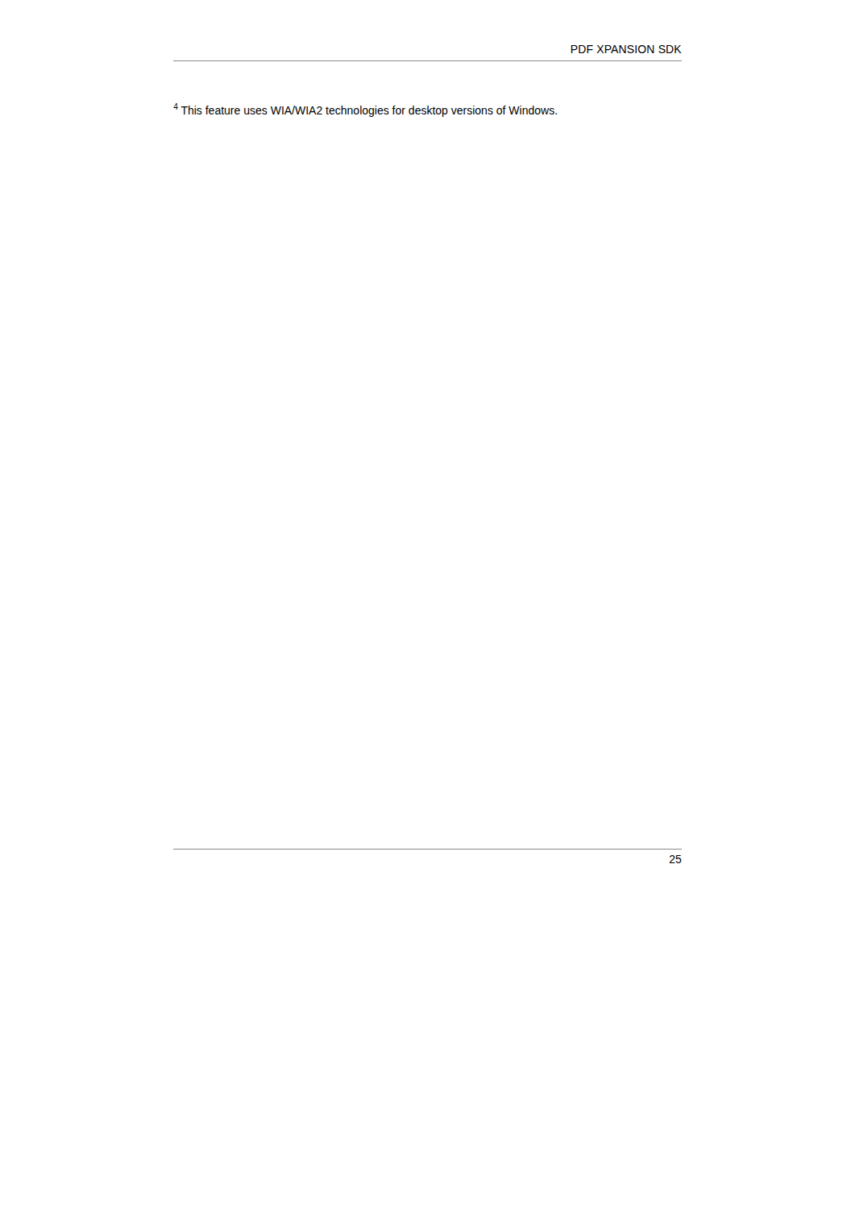PDF XPANSION SDK
4 This feature uses WIA/WIA2 technologies for desktop versions of Windows.
25